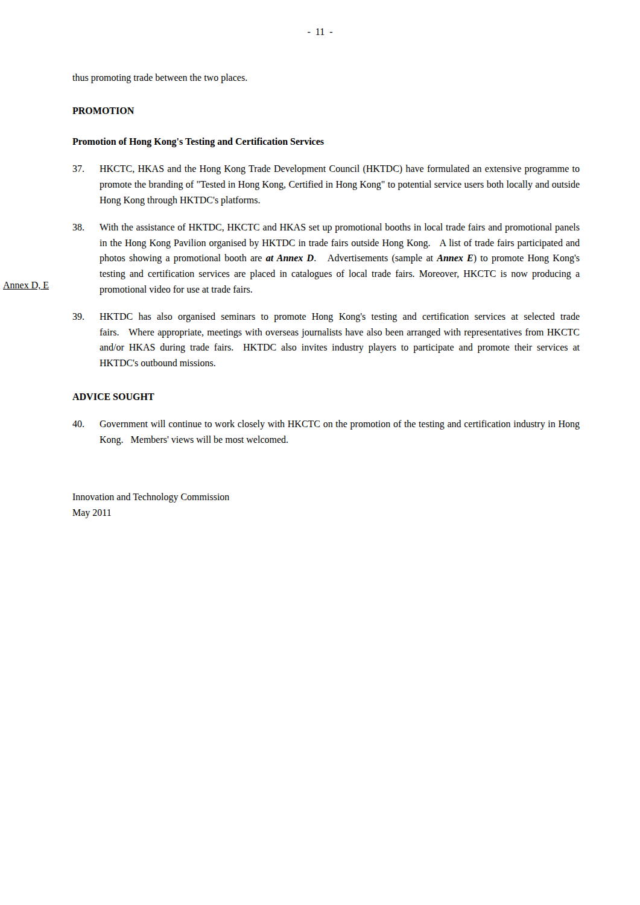- 11 -
thus promoting trade between the two places.
PROMOTION
Promotion of Hong Kong's Testing and Certification Services
37.
HKCTC, HKAS and the Hong Kong Trade Development Council (HKTDC) have formulated an extensive programme to promote the branding of "Tested in Hong Kong, Certified in Hong Kong" to potential service users both locally and outside Hong Kong through HKTDC's platforms.
Annex D, E
38.
With the assistance of HKTDC, HKCTC and HKAS set up promotional booths in local trade fairs and promotional panels in the Hong Kong Pavilion organised by HKTDC in trade fairs outside Hong Kong. A list of trade fairs participated and photos showing a promotional booth are at Annex D. Advertisements (sample at Annex E) to promote Hong Kong's testing and certification services are placed in catalogues of local trade fairs. Moreover, HKCTC is now producing a promotional video for use at trade fairs.
39.
HKTDC has also organised seminars to promote Hong Kong's testing and certification services at selected trade fairs. Where appropriate, meetings with overseas journalists have also been arranged with representatives from HKCTC and/or HKAS during trade fairs. HKTDC also invites industry players to participate and promote their services at HKTDC's outbound missions.
ADVICE SOUGHT
40.
Government will continue to work closely with HKCTC on the promotion of the testing and certification industry in Hong Kong. Members' views will be most welcomed.
Innovation and Technology Commission
May 2011